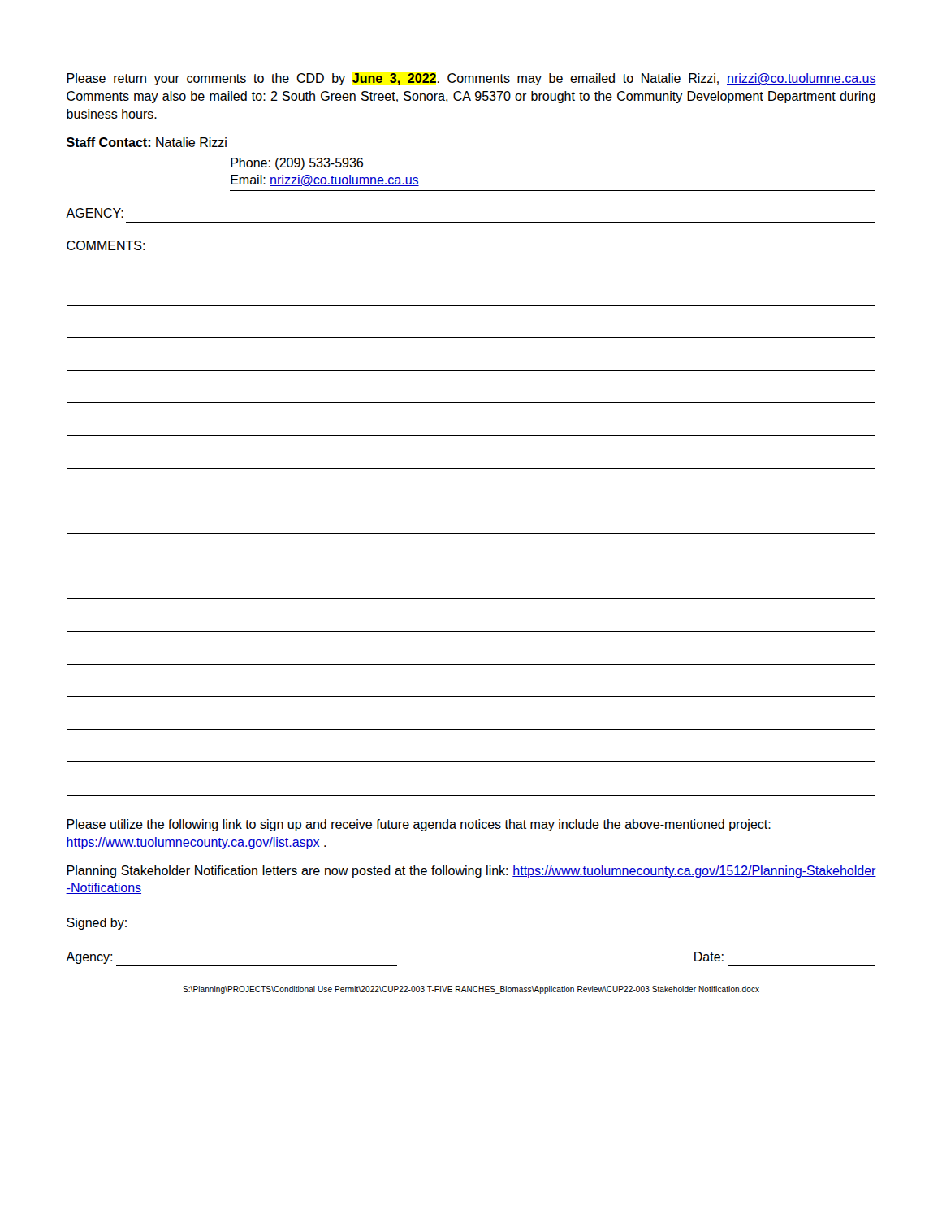Please return your comments to the CDD by June 3, 2022. Comments may be emailed to Natalie Rizzi, nrizzi@co.tuolumne.ca.us Comments may also be mailed to: 2 South Green Street, Sonora, CA 95370 or brought to the Community Development Department during business hours.
Staff Contact: Natalie Rizzi
Phone: (209) 533-5936
Email: nrizzi@co.tuolumne.ca.us
AGENCY:
COMMENTS:
Please utilize the following link to sign up and receive future agenda notices that may include the above-mentioned project:
https://www.tuolumnecounty.ca.gov/list.aspx .
Planning Stakeholder Notification letters are now posted at the following link: https://www.tuolumnecounty.ca.gov/1512/Planning-Stakeholder-Notifications
Signed by:
Agency: Date:
S:\Planning\PROJECTS\Conditional Use Permit\2022\CUP22-003 T-FIVE RANCHES_Biomass\Application Review\CUP22-003 Stakeholder Notification.docx